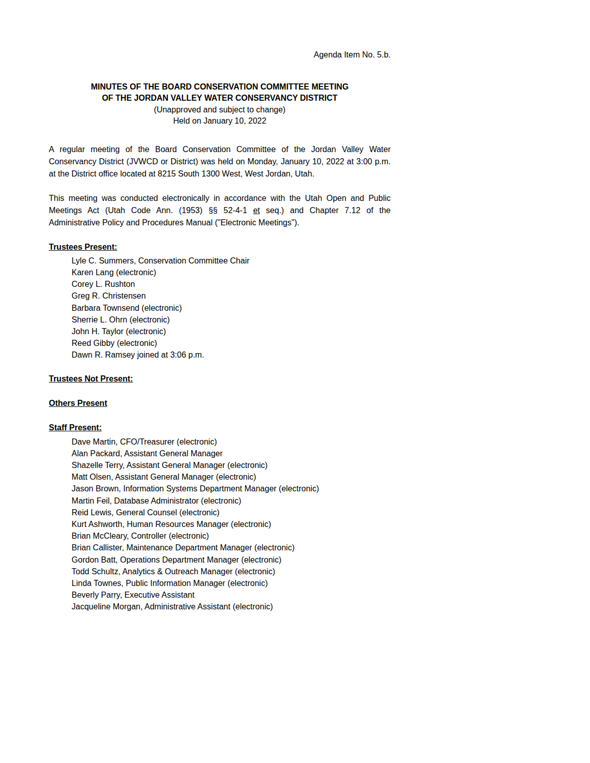Agenda Item No. 5.b.
MINUTES OF THE BOARD CONSERVATION COMMITTEE MEETING
OF THE JORDAN VALLEY WATER CONSERVANCY DISTRICT
(Unapproved and subject to change)
Held on January 10, 2022
A regular meeting of the Board Conservation Committee of the Jordan Valley Water Conservancy District (JVWCD or District) was held on Monday, January 10, 2022 at 3:00 p.m. at the District office located at 8215 South 1300 West, West Jordan, Utah.
This meeting was conducted electronically in accordance with the Utah Open and Public Meetings Act (Utah Code Ann. (1953) §§ 52-4-1 et seq.) and Chapter 7.12 of the Administrative Policy and Procedures Manual ("Electronic Meetings").
Trustees Present:
Lyle C. Summers, Conservation Committee Chair
Karen Lang (electronic)
Corey L. Rushton
Greg R. Christensen
Barbara Townsend (electronic)
Sherrie L. Ohrn (electronic)
John H. Taylor (electronic)
Reed Gibby (electronic)
Dawn R. Ramsey joined at 3:06 p.m.
Trustees Not Present:
Others Present
Staff Present:
Dave Martin, CFO/Treasurer (electronic)
Alan Packard, Assistant General Manager
Shazelle Terry, Assistant General Manager (electronic)
Matt Olsen, Assistant General Manager (electronic)
Jason Brown, Information Systems Department Manager (electronic)
Martin Feil, Database Administrator (electronic)
Reid Lewis, General Counsel (electronic)
Kurt Ashworth, Human Resources Manager (electronic)
Brian McCleary, Controller (electronic)
Brian Callister, Maintenance Department Manager (electronic)
Gordon Batt, Operations Department Manager (electronic)
Todd Schultz, Analytics & Outreach Manager (electronic)
Linda Townes, Public Information Manager (electronic)
Beverly Parry, Executive Assistant
Jacqueline Morgan, Administrative Assistant (electronic)